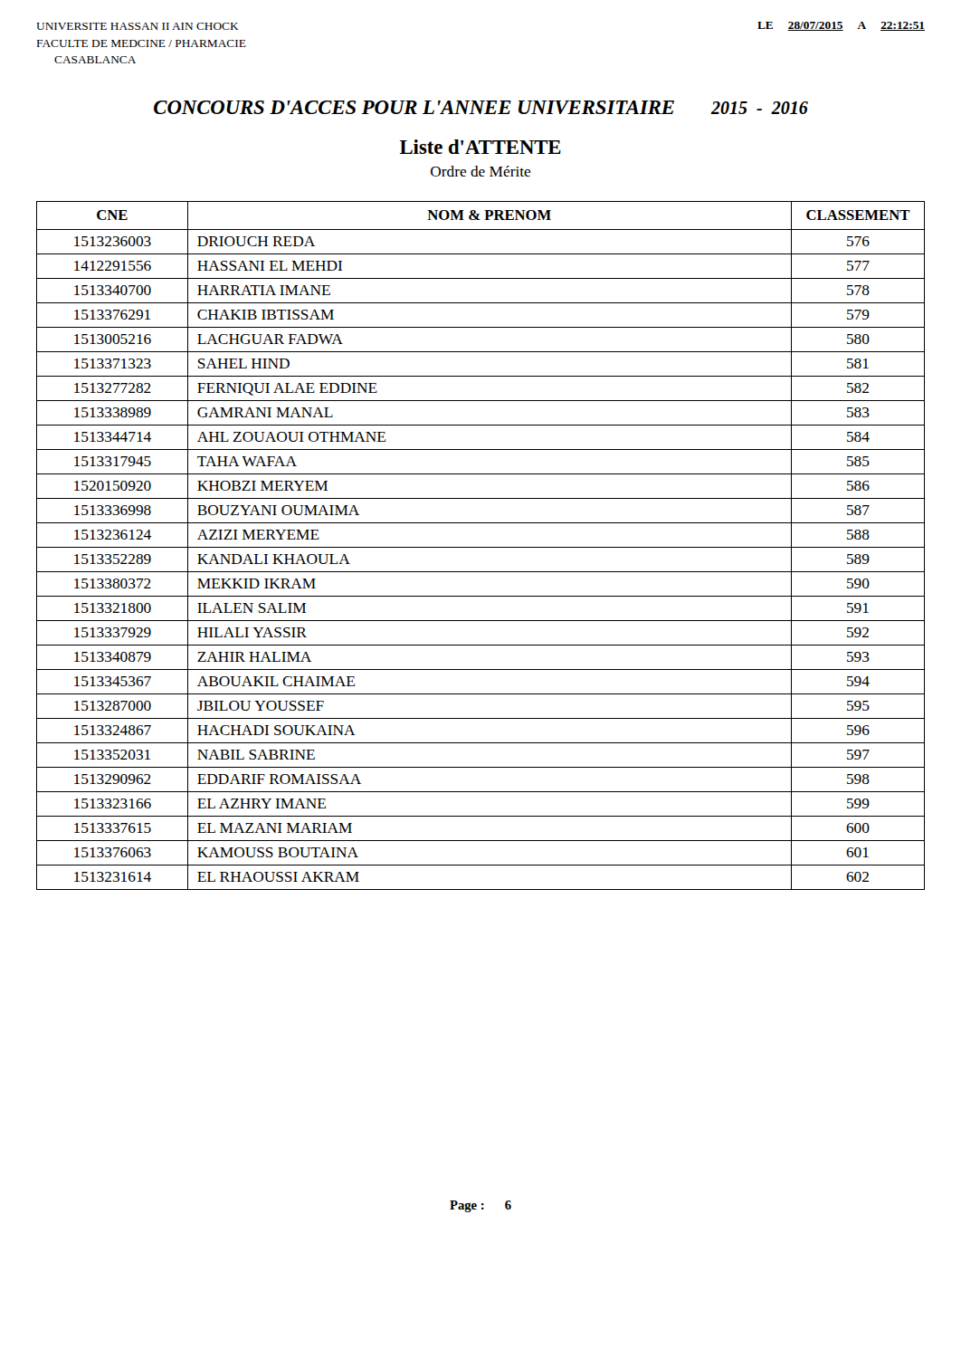UNIVERSITE HASSAN II AIN CHOCK
FACULTE DE MEDCINE / PHARMACIE
CASABLANCA
LE 28/07/2015 A 22:12:51
CONCOURS D'ACCES POUR L'ANNEE UNIVERSITAIRE 2015 - 2016
Liste d'ATTENTE
Ordre de Mérite
| CNE | NOM & PRENOM | CLASSEMENT |
| --- | --- | --- |
| 1513236003 | DRIOUCH REDA | 576 |
| 1412291556 | HASSANI EL MEHDI | 577 |
| 1513340700 | HARRATIA IMANE | 578 |
| 1513376291 | CHAKIB IBTISSAM | 579 |
| 1513005216 | LACHGUAR FADWA | 580 |
| 1513371323 | SAHEL HIND | 581 |
| 1513277282 | FERNIQUI ALAE EDDINE | 582 |
| 1513338989 | GAMRANI MANAL | 583 |
| 1513344714 | AHL ZOUAOUI OTHMANE | 584 |
| 1513317945 | TAHA WAFAA | 585 |
| 1520150920 | KHOBZI MERYEM | 586 |
| 1513336998 | BOUZYANI OUMAIMA | 587 |
| 1513236124 | AZIZI MERYEME | 588 |
| 1513352289 | KANDALI KHAOULA | 589 |
| 1513380372 | MEKKID IKRAM | 590 |
| 1513321800 | ILALEN SALIM | 591 |
| 1513337929 | HILALI YASSIR | 592 |
| 1513340879 | ZAHIR HALIMA | 593 |
| 1513345367 | ABOUAKIL CHAIMAE | 594 |
| 1513287000 | JBILOU YOUSSEF | 595 |
| 1513324867 | HACHADI SOUKAINA | 596 |
| 1513352031 | NABIL SABRINE | 597 |
| 1513290962 | EDDARIF ROMAISSAA | 598 |
| 1513323166 | EL AZHRY IMANE | 599 |
| 1513337615 | EL MAZANI MARIAM | 600 |
| 1513376063 | KAMOUSS BOUTAINA | 601 |
| 1513231614 | EL RHAOUSSI AKRAM | 602 |
Page : 6